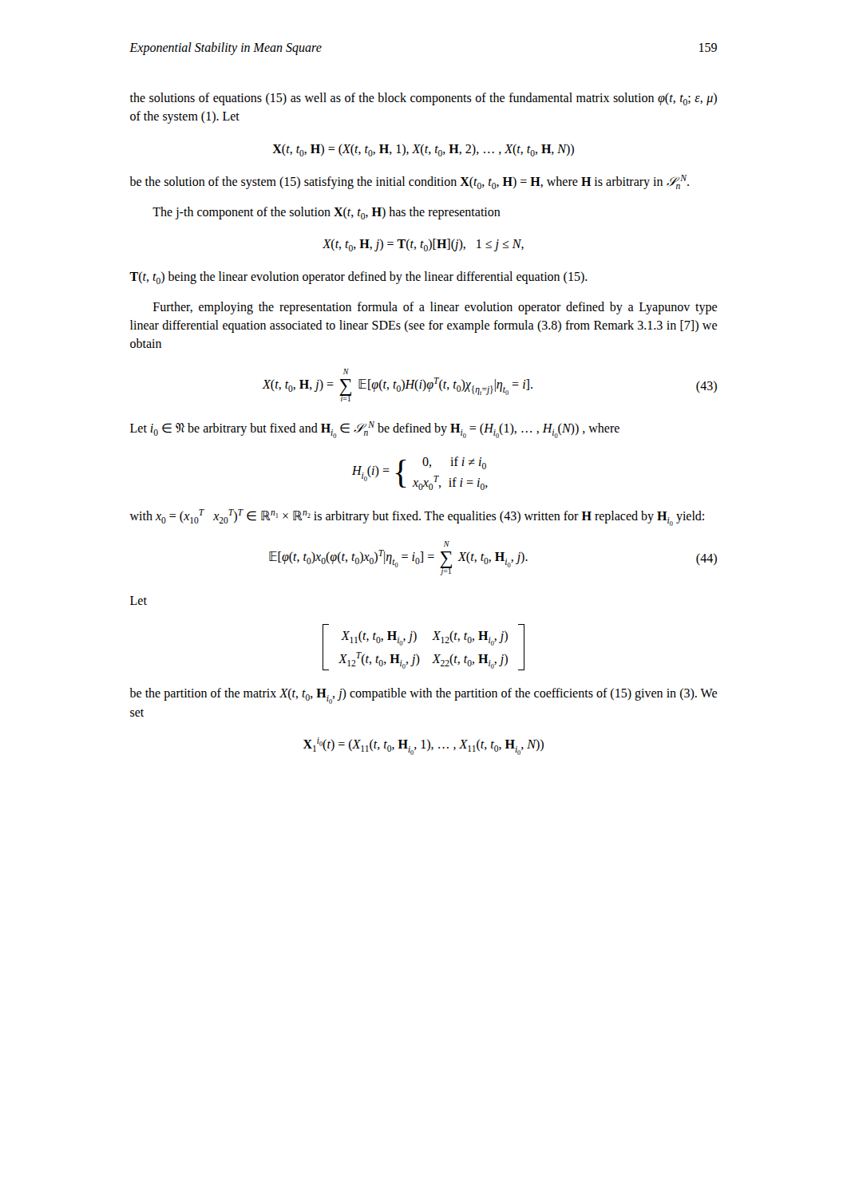Exponential Stability in Mean Square 159
the solutions of equations (15) as well as of the block components of the fundamental matrix solution φ(t, t0; ε, μ) of the system (1). Let
X(t, t0, H) = (X(t, t0, H, 1), X(t, t0, H, 2), … , X(t, t0, H, N))
be the solution of the system (15) satisfying the initial condition X(t0, t0, H) = H, where H is arbitrary in 𝒮nN.
The j-th component of the solution X(t, t0, H) has the representation
X(t, t0, H, j) = T(t, t0)[H](j), 1 ≤ j ≤ N,
T(t, t0) being the linear evolution operator defined by the linear differential equation (15).
Further, employing the representation formula of a linear evolution operator defined by a Lyapunov type linear differential equation associated to linear SDEs (see for example formula (3.8) from Remark 3.1.3 in [7]) we obtain
X(t, t0, H, j) = N∑i=1 𝔼[φ(t, t0)H(i)φT(t, t0)χ{ηt=j}|ηt0 = i].
(43)
Let i0 ∈ 𝔑 be arbitrary but fixed and Hi0 ∈ 𝒮nN be defined by Hi0 = (Hi0(1), … , Hi0(N)) , where
Hi0(i) = {
| 0, | if i ≠ i 0 |
| x 0 x 0 T , | if i = i 0 , |
with x0 = (x10T x20T)T ∈ ℝn1 × ℝn2 is arbitrary but fixed. The equalities (43) written for H replaced by Hi0 yield:
𝔼[φ(t, t0)x0(φ(t, t0)x0)T|ηt0 = i0] = N∑j=1 X(t, t0, Hi0, j).
(44)
Let
| X 11 ( t , t 0 , H i 0 , j ) | X 12 ( t , t 0 , H i 0 , j ) |
| X 12 T ( t , t 0 , H i 0 , j ) | X 22 ( t , t 0 , H i 0 , j ) |
be the partition of the matrix X(t, t0, Hi0, j) compatible with the partition of the coefficients of (15) given in (3). We set
X1i0(t) = (X11(t, t0, Hi0, 1), … , X11(t, t0, Hi0, N))